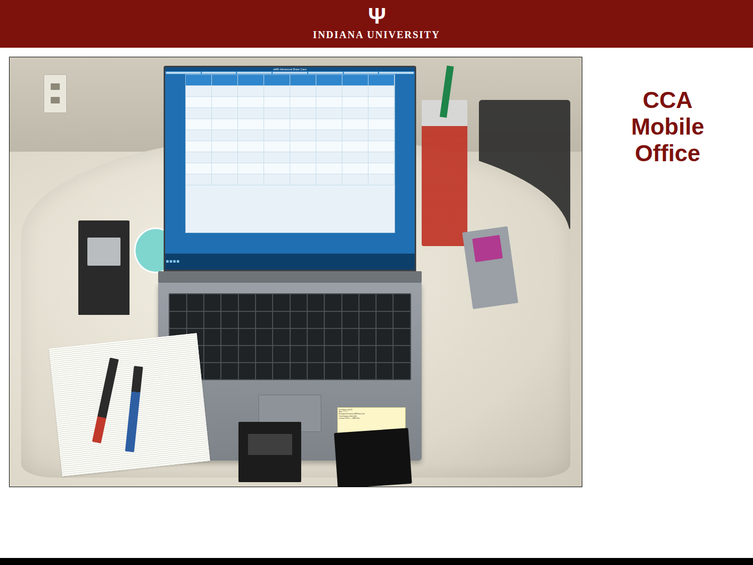Ψ INDIANA UNIVERSITY
eMR-Advanced Brain Care
User Name: abc123
Pwd: ********
Encryption Password: eMR-Brain-Care
Ticket Number: 0000-0000
Location: POD 2 — eMR Office
CCA
Mobile
Office